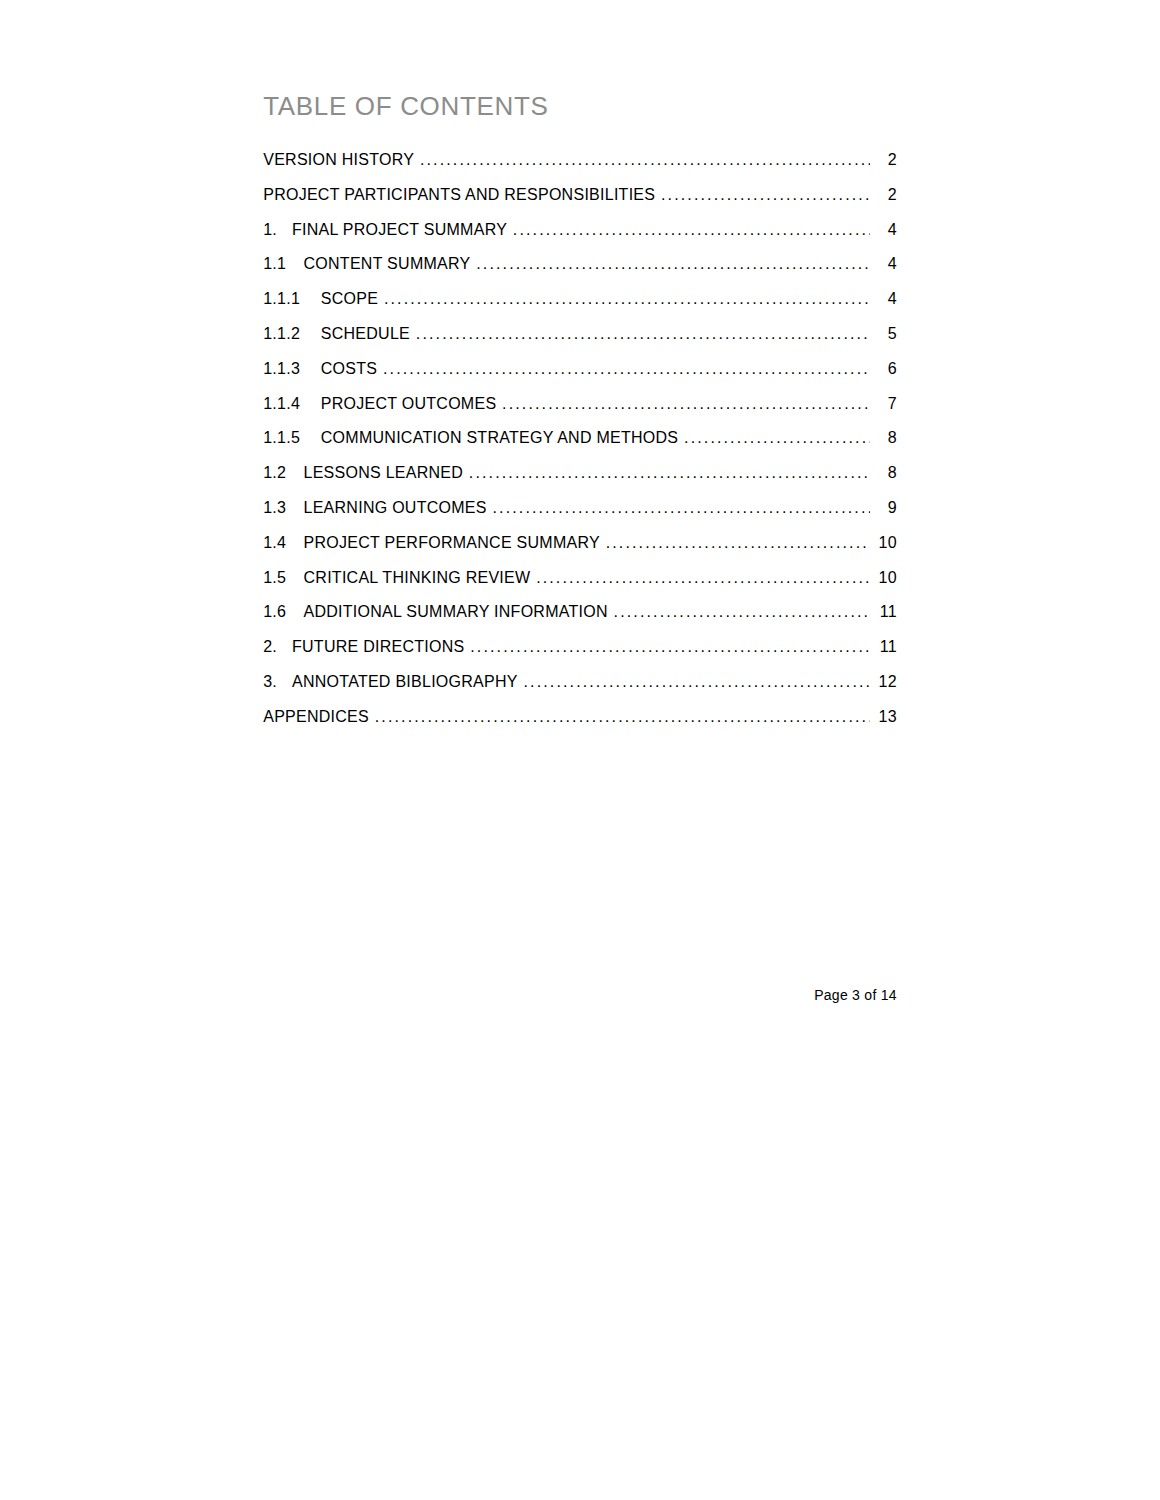TABLE OF CONTENTS
VERSION HISTORY .................................................................................................................. 2
PROJECT PARTICIPANTS AND RESPONSIBILITIES ............................................................ 2
1. FINAL PROJECT SUMMARY ..................................................................................... 4
1.1 CONTENT SUMMARY ............................................................................................. 4
1.1.1 SCOPE ............................................................................................................. 4
1.1.2 SCHEDULE ..................................................................................................... 5
1.1.3 COSTS ............................................................................................................. 6
1.1.4 PROJECT OUTCOMES ................................................................................. 7
1.1.5 COMMUNICATION STRATEGY AND METHODS .......................................... 8
1.2 LESSONS LEARNED ......................................................................................... 8
1.3 LEARNING OUTCOMES ................................................................................ 9
1.4 PROJECT PERFORMANCE SUMMARY ......................................................... 10
1.5 CRITICAL THINKING REVIEW .......................................................................... 10
1.6 ADDITIONAL SUMMARY INFORMATION ..................................................... 11
2. FUTURE DIRECTIONS ............................................................................................. 11
3. ANNOTATED BIBLIOGRAPHY ............................................................................... 12
APPENDICES ............................................................................................................. 13
Page 3 of 14